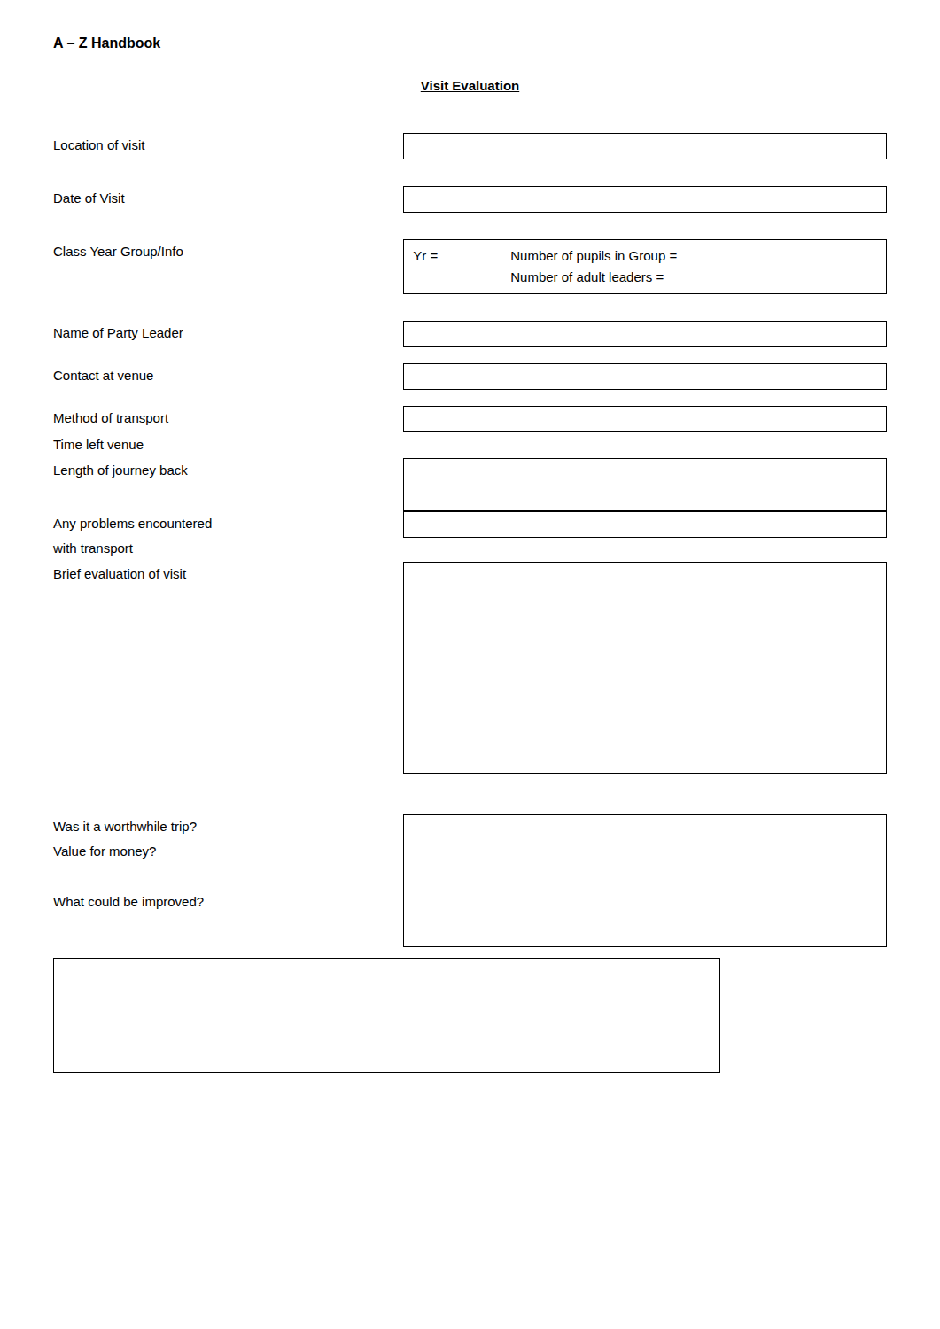A – Z Handbook
Visit Evaluation
| Location of visit | |
| Date of Visit | |
| Class Year Group/Info | Yr = Number of pupils in Group = Number of adult leaders = |
| Name of Party Leader | |
| Contact at venue | |
| Method of transport | |
| Time left venue | |
| Length of journey back | |
| Any problems encountered with transport | |
| Brief evaluation of visit | |
| Was it a worthwhile trip? Value for money? What could be improved? | |